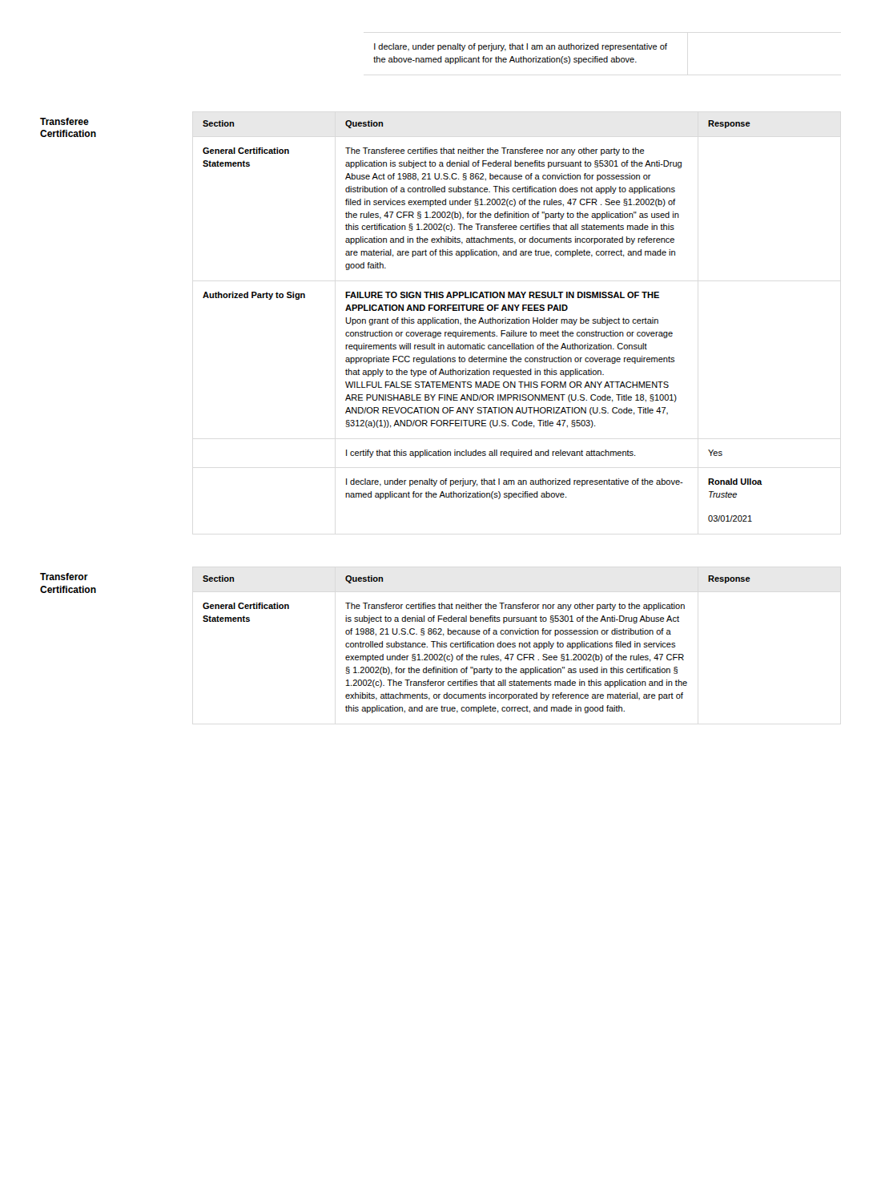| | I declare, under penalty of perjury, that I am an authorized representative of the above-named applicant for the Authorization(s) specified above. | |
Transferee
Certification
| Section | Question | Response |
| --- | --- | --- |
| General Certification Statements | The Transferee certifies that neither the Transferee nor any other party to the application is subject to a denial of Federal benefits pursuant to §5301 of the Anti-Drug Abuse Act of 1988, 21 U.S.C. § 862, because of a conviction for possession or distribution of a controlled substance. This certification does not apply to applications filed in services exempted under §1.2002(c) of the rules, 47 CFR . See §1.2002(b) of the rules, 47 CFR § 1.2002(b), for the definition of "party to the application" as used in this certification § 1.2002(c). The Transferee certifies that all statements made in this application and in the exhibits, attachments, or documents incorporated by reference are material, are part of this application, and are true, complete, correct, and made in good faith. | |
| Authorized Party to Sign | FAILURE TO SIGN THIS APPLICATION MAY RESULT IN DISMISSAL OF THE APPLICATION AND FORFEITURE OF ANY FEES PAID Upon grant of this application, the Authorization Holder may be subject to certain construction or coverage requirements. Failure to meet the construction or coverage requirements will result in automatic cancellation of the Authorization. Consult appropriate FCC regulations to determine the construction or coverage requirements that apply to the type of Authorization requested in this application. WILLFUL FALSE STATEMENTS MADE ON THIS FORM OR ANY ATTACHMENTS ARE PUNISHABLE BY FINE AND/OR IMPRISONMENT (U.S. Code, Title 18, §1001) AND/OR REVOCATION OF ANY STATION AUTHORIZATION (U.S. Code, Title 47, §312(a)(1)), AND/OR FORFEITURE (U.S. Code, Title 47, §503). | |
| | I certify that this application includes all required and relevant attachments. | Yes |
| | I declare, under penalty of perjury, that I am an authorized representative of the above-named applicant for the Authorization(s) specified above. | Ronald Ulloa Trustee 03/01/2021 |
Transferor
Certification
| Section | Question | Response |
| --- | --- | --- |
| General Certification Statements | The Transferor certifies that neither the Transferor nor any other party to the application is subject to a denial of Federal benefits pursuant to §5301 of the Anti-Drug Abuse Act of 1988, 21 U.S.C. § 862, because of a conviction for possession or distribution of a controlled substance. This certification does not apply to applications filed in services exempted under §1.2002(c) of the rules, 47 CFR . See §1.2002(b) of the rules, 47 CFR § 1.2002(b), for the definition of "party to the application" as used in this certification § 1.2002(c). The Transferor certifies that all statements made in this application and in the exhibits, attachments, or documents incorporated by reference are material, are part of this application, and are true, complete, correct, and made in good faith. | |